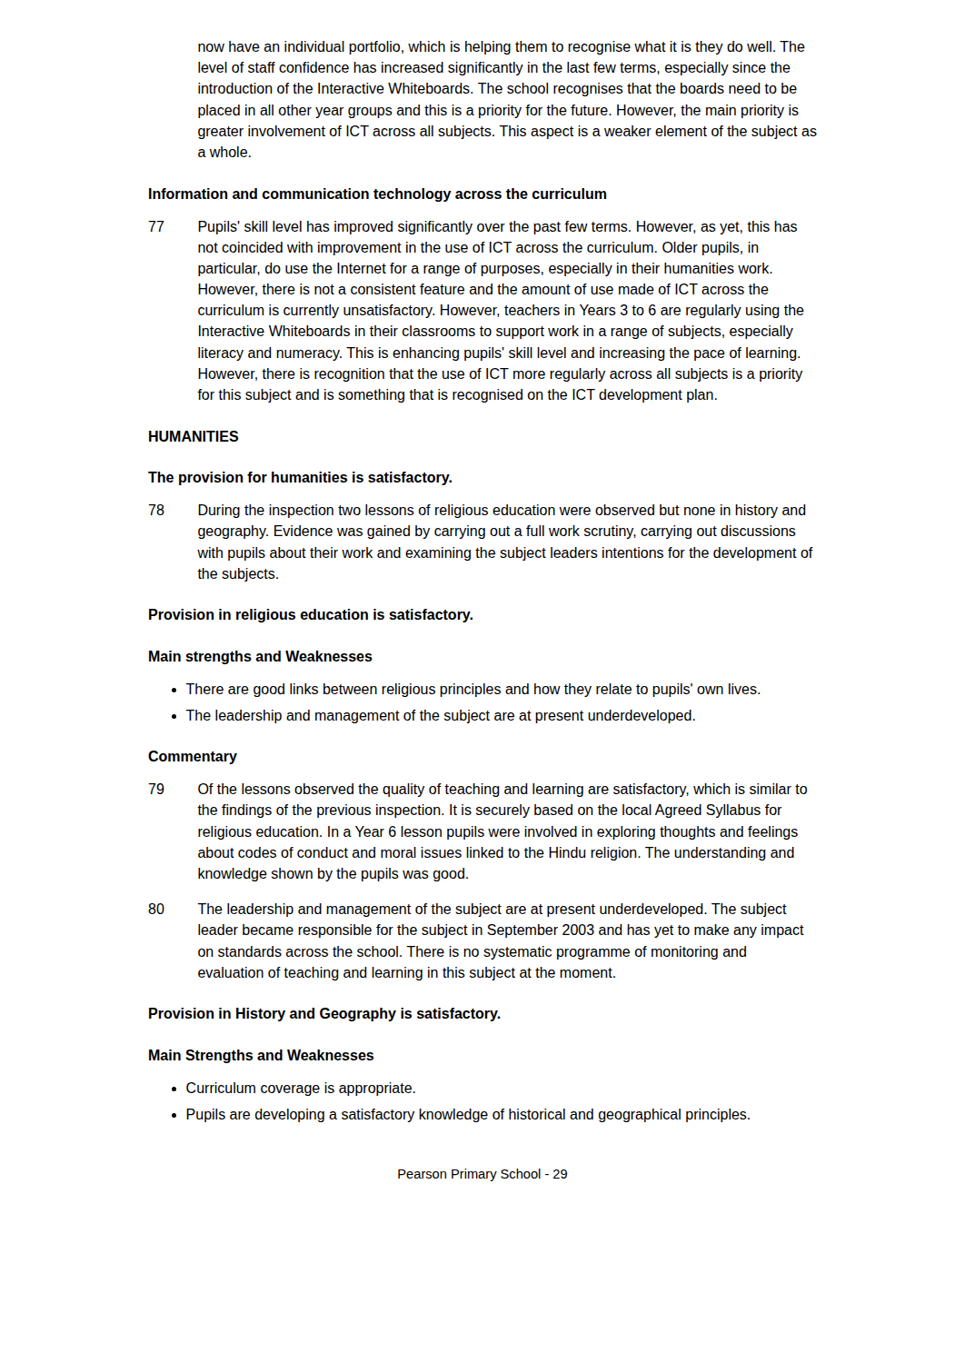now have an individual portfolio, which is helping them to recognise what it is they do well. The level of staff confidence has increased significantly in the last few terms, especially since the introduction of the Interactive Whiteboards. The school recognises that the boards need to be placed in all other year groups and this is a priority for the future. However, the main priority is greater involvement of ICT across all subjects. This aspect is a weaker element of the subject as a whole.
Information and communication technology across the curriculum
77
Pupils' skill level has improved significantly over the past few terms. However, as yet, this has not coincided with improvement in the use of ICT across the curriculum. Older pupils, in particular, do use the Internet for a range of purposes, especially in their humanities work. However, there is not a consistent feature and the amount of use made of ICT across the curriculum is currently unsatisfactory. However, teachers in Years 3 to 6 are regularly using the Interactive Whiteboards in their classrooms to support work in a range of subjects, especially literacy and numeracy. This is enhancing pupils' skill level and increasing the pace of learning. However, there is recognition that the use of ICT more regularly across all subjects is a priority for this subject and is something that is recognised on the ICT development plan.
HUMANITIES
The provision for humanities is satisfactory.
78
During the inspection two lessons of religious education were observed but none in history and geography. Evidence was gained by carrying out a full work scrutiny, carrying out discussions with pupils about their work and examining the subject leaders intentions for the development of the subjects.
Provision in religious education is satisfactory.
Main strengths and Weaknesses
There are good links between religious principles and how they relate to pupils' own lives.
The leadership and management of the subject are at present underdeveloped.
Commentary
79
Of the lessons observed the quality of teaching and learning are satisfactory, which is similar to the findings of the previous inspection. It is securely based on the local Agreed Syllabus for religious education. In a Year 6 lesson pupils were involved in exploring thoughts and feelings about codes of conduct and moral issues linked to the Hindu religion. The understanding and knowledge shown by the pupils was good.
80
The leadership and management of the subject are at present underdeveloped. The subject leader became responsible for the subject in September 2003 and has yet to make any impact on standards across the school. There is no systematic programme of monitoring and evaluation of teaching and learning in this subject at the moment.
Provision in History and Geography is satisfactory.
Main Strengths and Weaknesses
Curriculum coverage is appropriate.
Pupils are developing a satisfactory knowledge of historical and geographical principles.
Pearson Primary School - 29